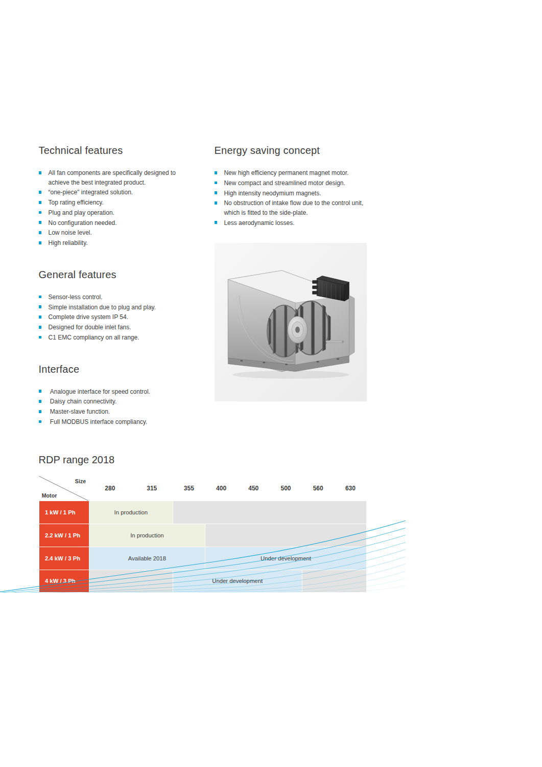Technical features
All fan components are specifically designed to achieve the best integrated product.
“one-piece" integrated solution.
Top rating efficiency.
Plug and play operation.
No configuration needed.
Low noise level.
High reliability.
General features
Sensor-less control.
Simple installation due to plug and play.
Complete drive system IP 54.
Designed for double inlet fans.
C1 EMC compliancy on all range.
Interface
Analogue interface for speed control.
Daisy chain connectivity.
Master-slave function.
Full MODBUS interface compliancy.
Energy saving concept
New high efficiency permanent magnet motor.
New compact and streamlined motor design.
High intensity neodymium magnets.
No obstruction of intake flow due to the control unit, which is fitted to the side-plate.
Less aerodynamic losses.
RDP range 2018
| Size Motor | 280 | 315 | 355 | 400 | 450 | 500 | 560 | 630 |
| --- | --- | --- | --- | --- | --- | --- | --- | --- |
| 1 kW / 1 Ph | In production | |
| 2.2 kW / 1 Ph | In production | |
| 2.4 kW / 3 Ph | Available 2018 | Under development |
| 4 kW / 3 Ph | | Under development | |